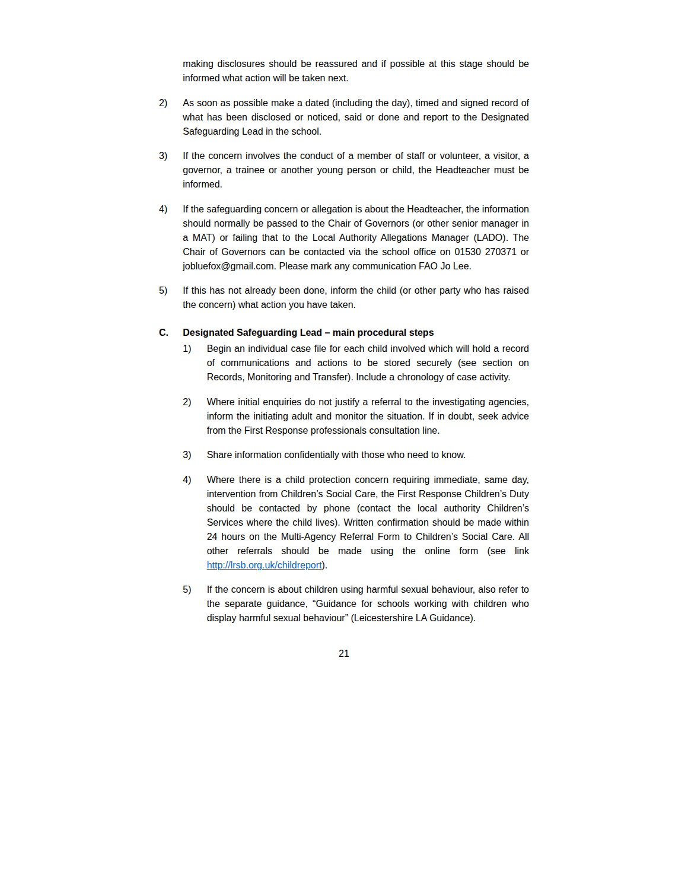making disclosures should be reassured and if possible at this stage should be informed what action will be taken next.
2) As soon as possible make a dated (including the day), timed and signed record of what has been disclosed or noticed, said or done and report to the Designated Safeguarding Lead in the school.
3) If the concern involves the conduct of a member of staff or volunteer, a visitor, a governor, a trainee or another young person or child, the Headteacher must be informed.
4) If the safeguarding concern or allegation is about the Headteacher, the information should normally be passed to the Chair of Governors (or other senior manager in a MAT) or failing that to the Local Authority Allegations Manager (LADO). The Chair of Governors can be contacted via the school office on 01530 270371 or jobluefox@gmail.com. Please mark any communication FAO Jo Lee.
5) If this has not already been done, inform the child (or other party who has raised the concern) what action you have taken.
C. Designated Safeguarding Lead – main procedural steps
1) Begin an individual case file for each child involved which will hold a record of communications and actions to be stored securely (see section on Records, Monitoring and Transfer). Include a chronology of case activity.
2) Where initial enquiries do not justify a referral to the investigating agencies, inform the initiating adult and monitor the situation. If in doubt, seek advice from the First Response professionals consultation line.
3) Share information confidentially with those who need to know.
4) Where there is a child protection concern requiring immediate, same day, intervention from Children’s Social Care, the First Response Children’s Duty should be contacted by phone (contact the local authority Children’s Services where the child lives). Written confirmation should be made within 24 hours on the Multi-Agency Referral Form to Children’s Social Care. All other referrals should be made using the online form (see link http://lrsb.org.uk/childreport).
5) If the concern is about children using harmful sexual behaviour, also refer to the separate guidance, “Guidance for schools working with children who display harmful sexual behaviour” (Leicestershire LA Guidance).
21